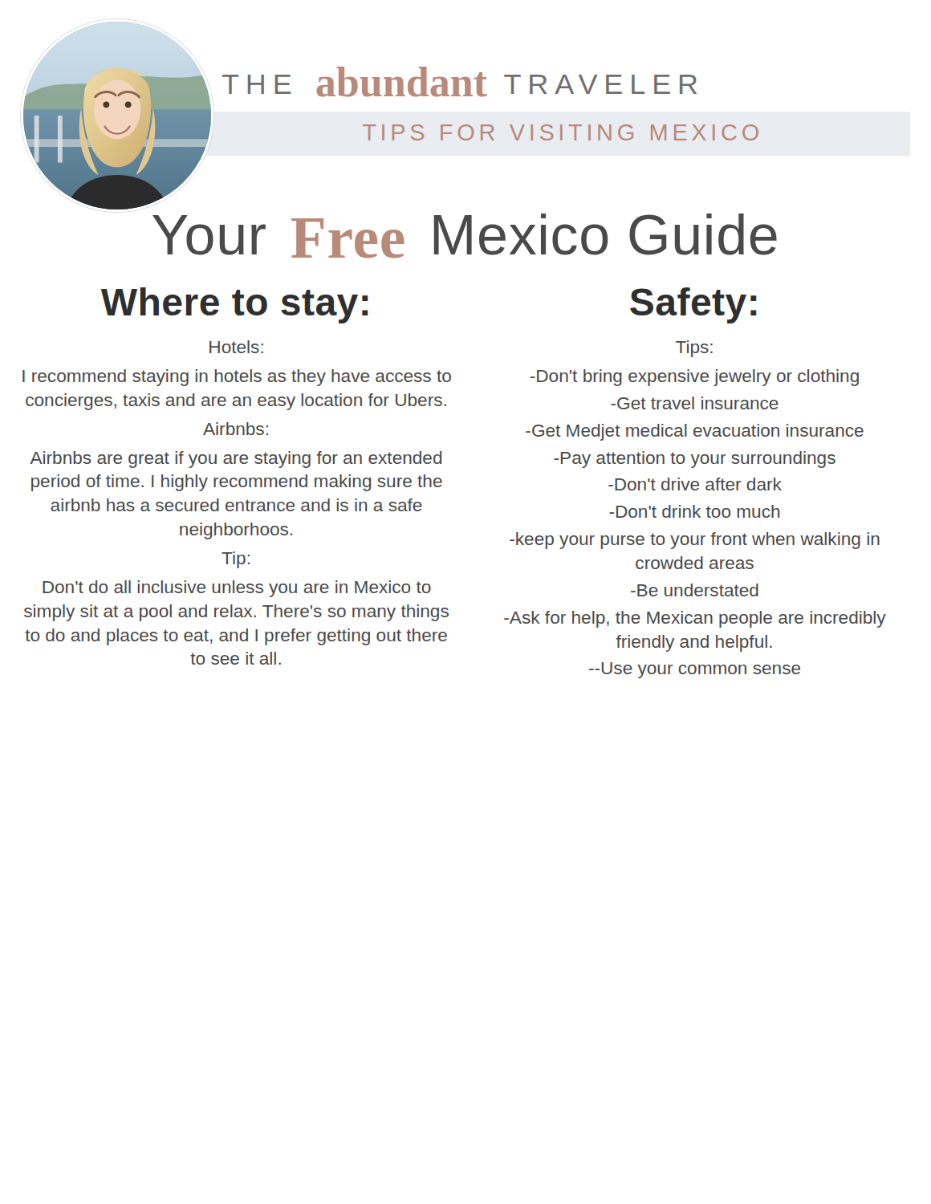The abundant Traveler
Tips for Visiting Mexico
Your Free Mexico Guide
Where to stay:
Hotels:
I recommend staying in hotels as they have access to concierges, taxis and are an easy location for Ubers.
Airbnbs:
Airbnbs are great if you are staying for an extended period of time. I highly recommend making sure the airbnb has a secured entrance and is in a safe neighborhoos.
Tip:
Don't do all inclusive unless you are in Mexico to simply sit at a pool and relax. There's so many things to do and places to eat, and I prefer getting out there to see it all.
Safety:
Tips:
-Don't bring expensive jewelry or clothing
-Get travel insurance
-Get Medjet medical evacuation insurance
-Pay attention to your surroundings
-Don't drive after dark
-Don't drink too much
-keep your purse to your front when walking in crowded areas
-Be understated
-Ask for help, the Mexican people are incredibly friendly and helpful.
--Use your common sense